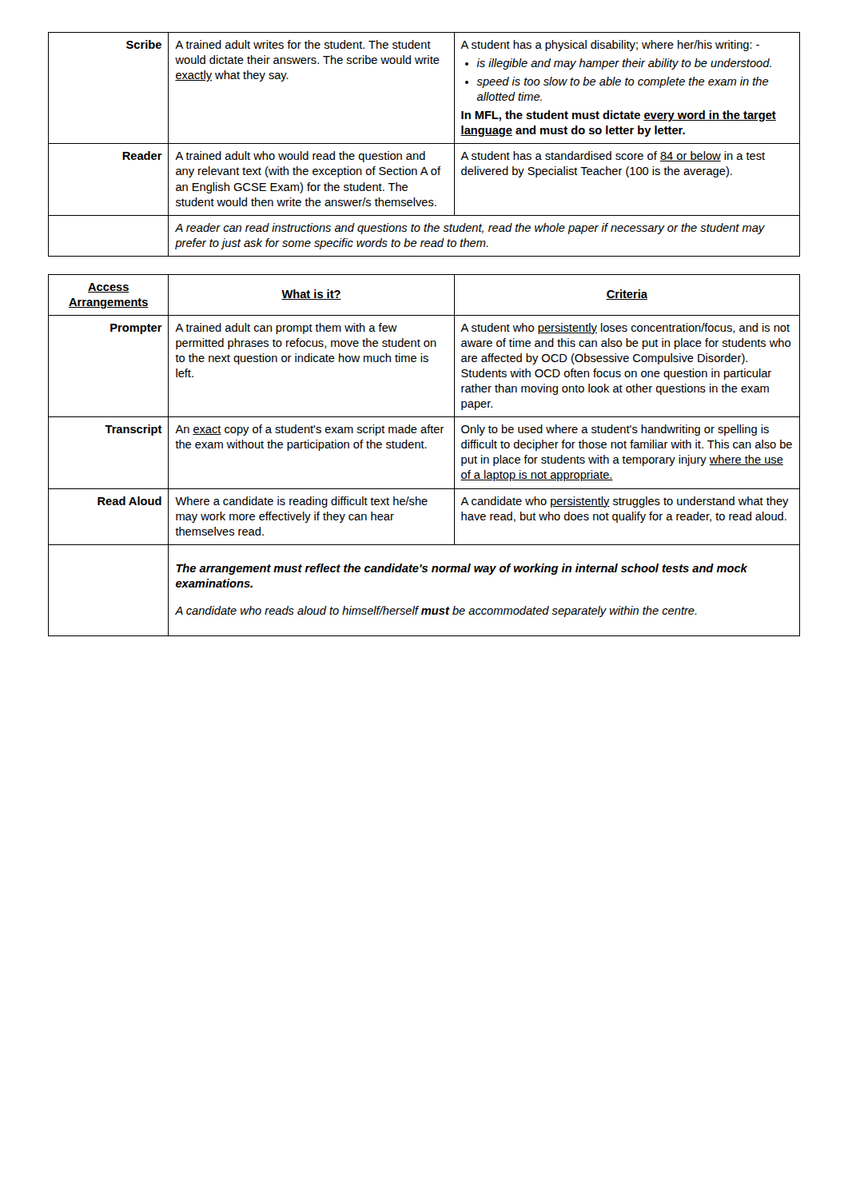| Scribe | A trained adult writes for the student. The student would dictate their answers. The scribe would write exactly what they say. | A student has a physical disability; where her/his writing: - is illegible and may hamper their ability to be understood. speed is too slow to be able to complete the exam in the allotted time. In MFL, the student must dictate every word in the target language and must do so letter by letter. |
| Reader | A trained adult who would read the question and any relevant text (with the exception of Section A of an English GCSE Exam) for the student. The student would then write the answer/s themselves. | A student has a standardised score of 84 or below in a test delivered by Specialist Teacher (100 is the average). |
| | A reader can read instructions and questions to the student, read the whole paper if necessary or the student may prefer to just ask for some specific words to be read to them. |
| Access Arrangements | What is it? | Criteria |
| Prompter | A trained adult can prompt them with a few permitted phrases to refocus, move the student on to the next question or indicate how much time is left. | A student who persistently loses concentration/focus, and is not aware of time and this can also be put in place for students who are affected by OCD (Obsessive Compulsive Disorder). Students with OCD often focus on one question in particular rather than moving onto look at other questions in the exam paper. |
| Transcript | An exact copy of a student's exam script made after the exam without the participation of the student. | Only to be used where a student's handwriting or spelling is difficult to decipher for those not familiar with it. This can also be put in place for students with a temporary injury where the use of a laptop is not appropriate. |
| Read Aloud | Where a candidate is reading difficult text he/she may work more effectively if they can hear themselves read. | A candidate who persistently struggles to understand what they have read, but who does not qualify for a reader, to read aloud. |
| | The arrangement must reflect the candidate's normal way of working in internal school tests and mock examinations. A candidate who reads aloud to himself/herself must be accommodated separately within the centre. |